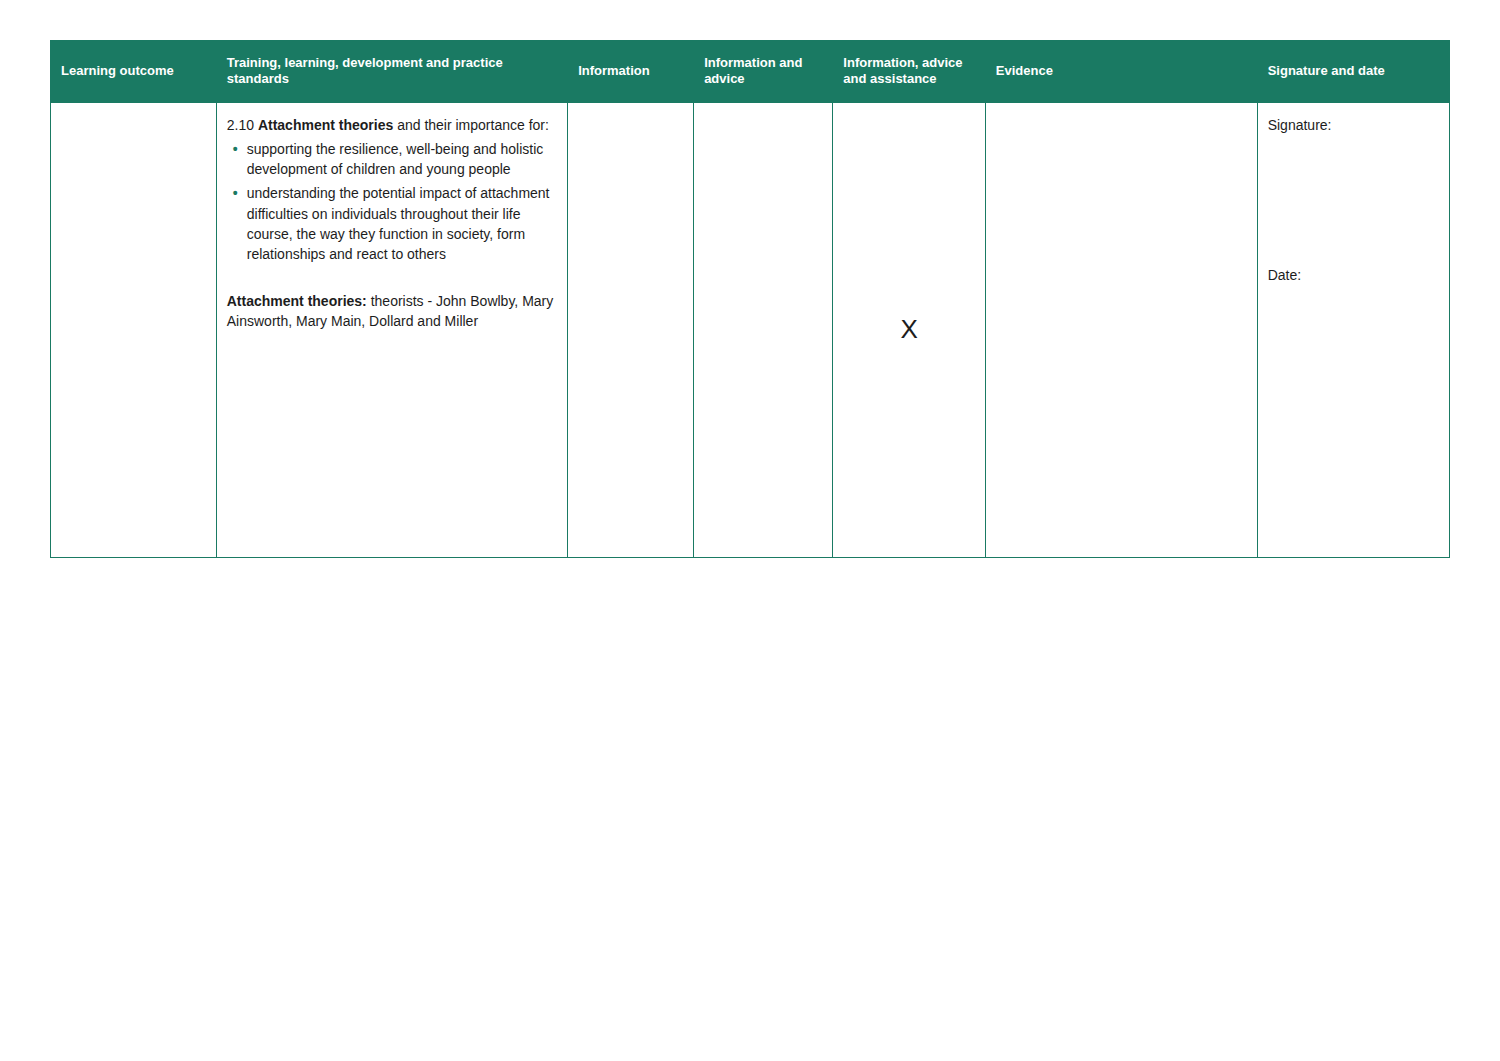| Learning outcome | Training, learning, development and practice standards | Information | Information and advice | Information, advice and assistance | Evidence | Signature and date |
| --- | --- | --- | --- | --- | --- | --- |
| | 2.10 Attachment theories and their importance for: supporting the resilience, well-being and holistic development of children and young people understanding the potential impact of attachment difficulties on individuals throughout their life course, the way they function in society, form relationships and react to others Attachment theories: theorists - John Bowlby, Mary Ainsworth, Mary Main, Dollard and Miller | | | X | | Signature: Date: |